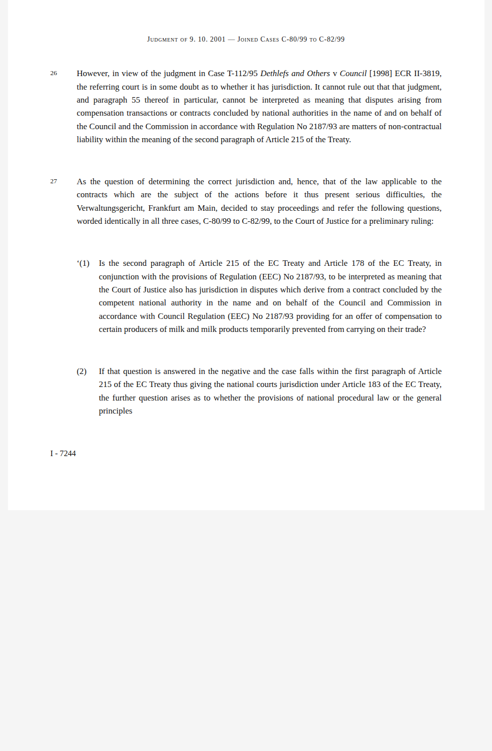Judgment of 9. 10. 2001 — Joined Cases C-80/99 to C-82/99
26 However, in view of the judgment in Case T-112/95 Dethlefs and Others v Council [1998] ECR II-3819, the referring court is in some doubt as to whether it has jurisdiction. It cannot rule out that that judgment, and paragraph 55 thereof in particular, cannot be interpreted as meaning that disputes arising from compensation transactions or contracts concluded by national authorities in the name of and on behalf of the Council and the Commission in accordance with Regulation No 2187/93 are matters of non-contractual liability within the meaning of the second paragraph of Article 215 of the Treaty.
27 As the question of determining the correct jurisdiction and, hence, that of the law applicable to the contracts which are the subject of the actions before it thus present serious difficulties, the Verwaltungsgericht, Frankfurt am Main, decided to stay proceedings and refer the following questions, worded identically in all three cases, C-80/99 to C-82/99, to the Court of Justice for a preliminary ruling:
‘(1) Is the second paragraph of Article 215 of the EC Treaty and Article 178 of the EC Treaty, in conjunction with the provisions of Regulation (EEC) No 2187/93, to be interpreted as meaning that the Court of Justice also has jurisdiction in disputes which derive from a contract concluded by the competent national authority in the name and on behalf of the Council and Commission in accordance with Council Regulation (EEC) No 2187/93 providing for an offer of compensation to certain producers of milk and milk products temporarily prevented from carrying on their trade?
(2) If that question is answered in the negative and the case falls within the first paragraph of Article 215 of the EC Treaty thus giving the national courts jurisdiction under Article 183 of the EC Treaty, the further question arises as to whether the provisions of national procedural law or the general principles
I - 7244